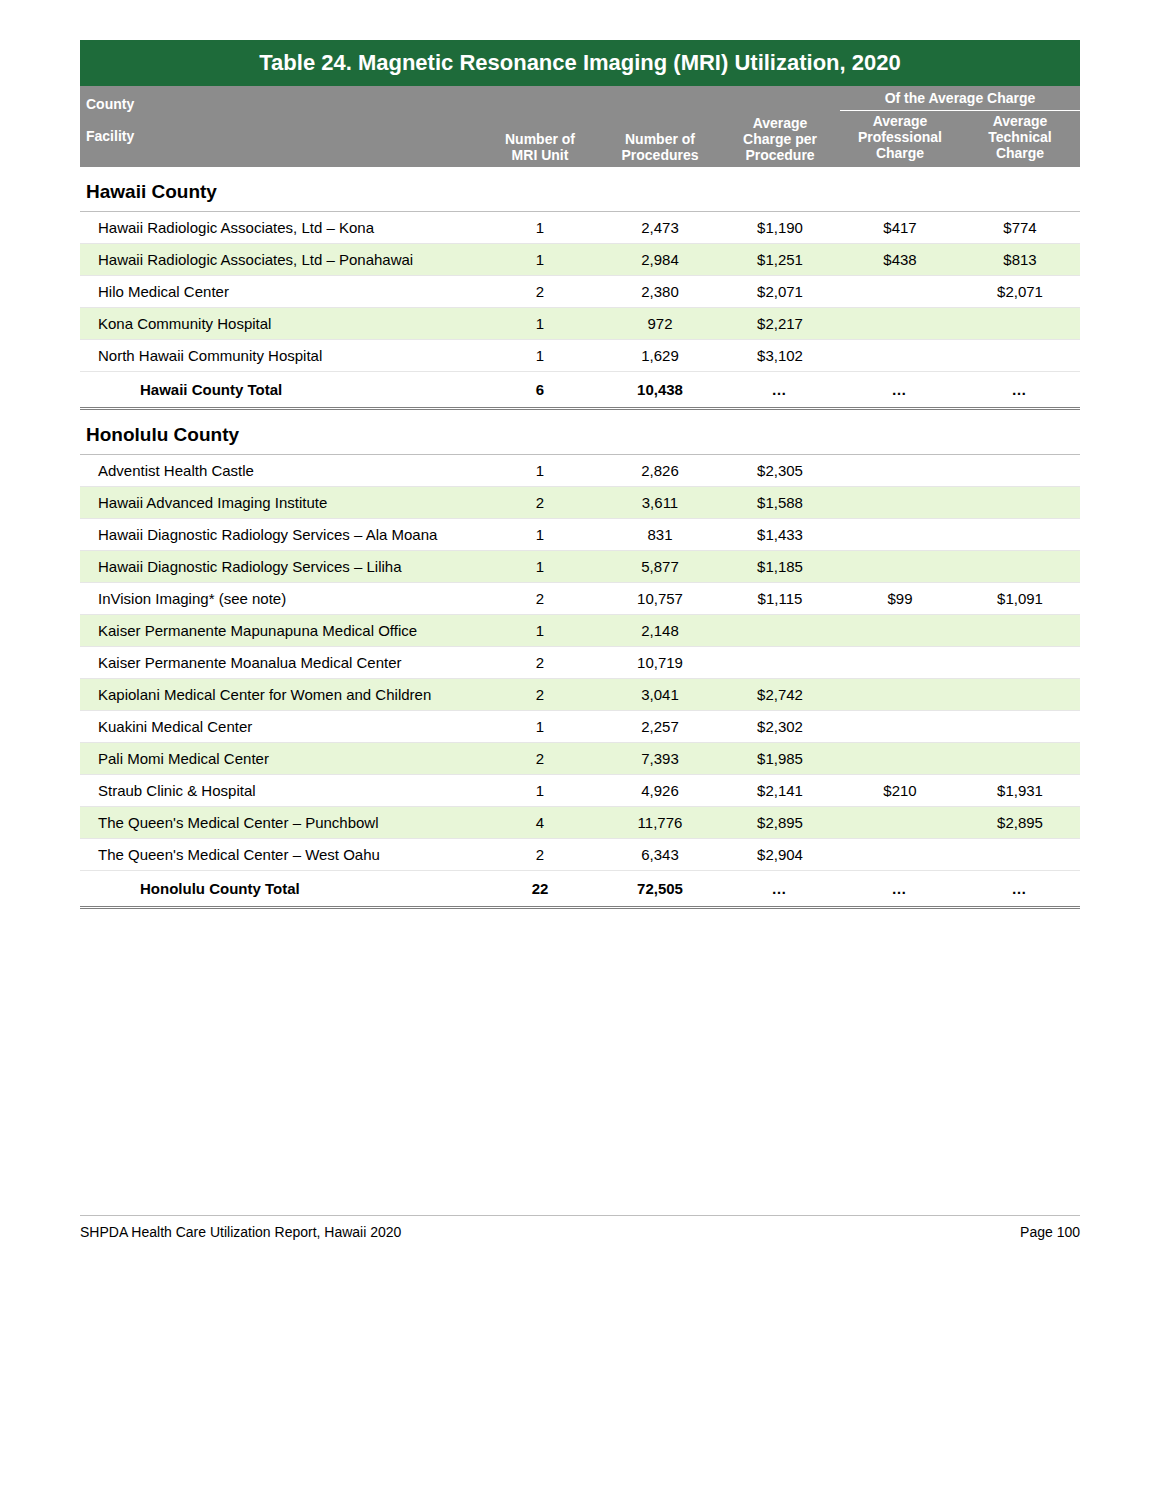| Table 24. Magnetic Resonance Imaging (MRI) Utilization, 2020 |
| County Facility | Number of MRI Unit | Number of Procedures | Average Charge per Procedure | Of the Average Charge |
| Average Professional Charge | Average Technical Charge |
| Hawaii County |
| Hawaii Radiologic Associates, Ltd – Kona | 1 | 2,473 | $1,190 | $417 | $774 |
| Hawaii Radiologic Associates, Ltd – Ponahawai | 1 | 2,984 | $1,251 | $438 | $813 |
| Hilo Medical Center | 2 | 2,380 | $2,071 | | $2,071 |
| Kona Community Hospital | 1 | 972 | $2,217 | | |
| North Hawaii Community Hospital | 1 | 1,629 | $3,102 | | |
| Hawaii County Total | 6 | 10,438 | … | … | … |
| Honolulu County |
| Adventist Health Castle | 1 | 2,826 | $2,305 | | |
| Hawaii Advanced Imaging Institute | 2 | 3,611 | $1,588 | | |
| Hawaii Diagnostic Radiology Services – Ala Moana | 1 | 831 | $1,433 | | |
| Hawaii Diagnostic Radiology Services – Liliha | 1 | 5,877 | $1,185 | | |
| InVision Imaging* (see note) | 2 | 10,757 | $1,115 | $99 | $1,091 |
| Kaiser Permanente Mapunapuna Medical Office | 1 | 2,148 | | | |
| Kaiser Permanente Moanalua Medical Center | 2 | 10,719 | | | |
| Kapiolani Medical Center for Women and Children | 2 | 3,041 | $2,742 | | |
| Kuakini Medical Center | 1 | 2,257 | $2,302 | | |
| Pali Momi Medical Center | 2 | 7,393 | $1,985 | | |
| Straub Clinic & Hospital | 1 | 4,926 | $2,141 | $210 | $1,931 |
| The Queen's Medical Center – Punchbowl | 4 | 11,776 | $2,895 | | $2,895 |
| The Queen's Medical Center – West Oahu | 2 | 6,343 | $2,904 | | |
| Honolulu County Total | 22 | 72,505 | … | … | … |
SHPDA Health Care Utilization Report, Hawaii 2020 Page 100